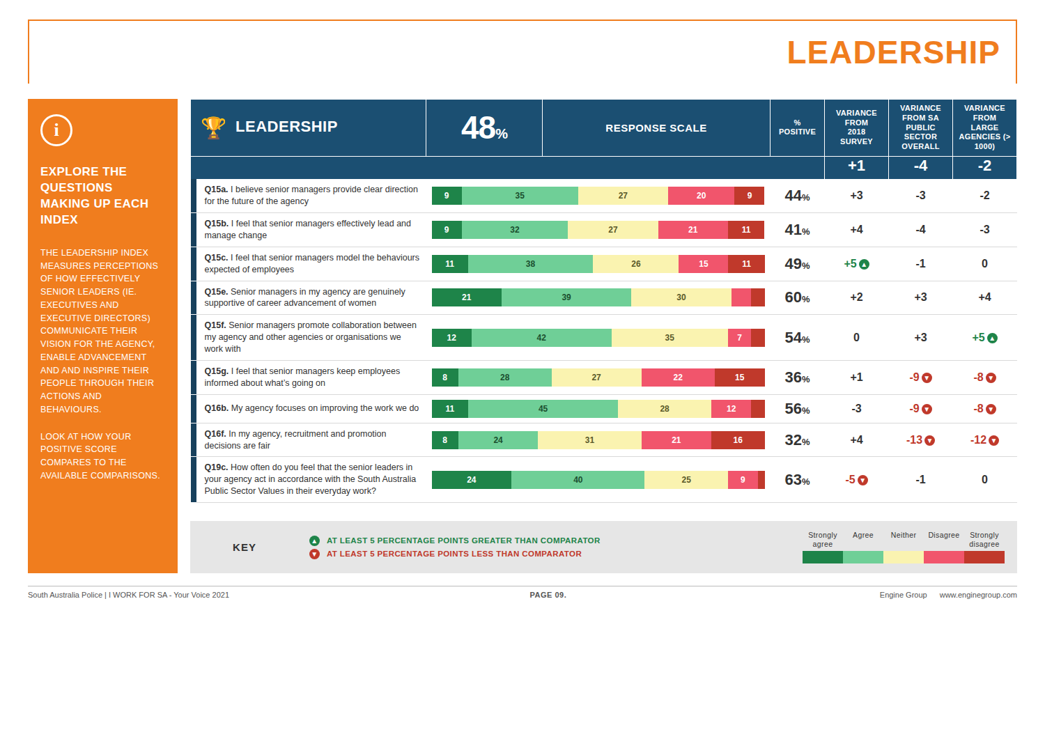LEADERSHIP
i
EXPLORE THE QUESTIONS MAKING UP EACH INDEX
The leadership index measures perceptions of how effectively senior leaders (ie. executives and executive directors) communicate their vision for the agency, enable advancement and and inspire their people through their actions and behaviours.
Look at how your positive score compares to the available comparisons.
| 🏆 LEADERSHIP | 48 % | RESPONSE SCALE | % POSITIVE | VARIANCE FROM 2018 SURVEY | VARIANCE FROM SA PUBLIC SECTOR OVERALL | VARIANCE FROM LARGE AGENCIES (> 1000) |
| --- | --- | --- | --- | --- | --- | --- |
| | +1 | -4 | -2 |
| | Q15a. I believe senior managers provide clear direction for the future of the agency | 9 35 27 20 9 | 44 % | +3 | -3 | -2 |
| | Q15b. I feel that senior managers effectively lead and manage change | 9 32 27 21 11 | 41 % | +4 | -4 | -3 |
| | Q15c. I feel that senior managers model the behaviours expected of employees | 11 38 26 15 11 | 49 % | +5 ▲ | -1 | 0 |
| | Q15e. Senior managers in my agency are genuinely supportive of career advancement of women | 21 39 30 | 60 % | +2 | +3 | +4 |
| | Q15f. Senior managers promote collaboration between my agency and other agencies or organisations we work with | 12 42 35 7 | 54 % | 0 | +3 | +5 ▲ |
| | Q15g. I feel that senior managers keep employees informed about what’s going on | 8 28 27 22 15 | 36 % | +1 | -9 ▼ | -8 ▼ |
| | Q16b. My agency focuses on improving the work we do | 11 45 28 12 | 56 % | -3 | -9 ▼ | -8 ▼ |
| | Q16f. In my agency, recruitment and promotion decisions are fair | 8 24 31 21 16 | 32 % | +4 | -13 ▼ | -12 ▼ |
| | Q19c. How often do you feel that the senior leaders in your agency act in accordance with the South Australia Public Sector Values in their everyday work? | 24 40 25 9 | 63 % | -5 ▼ | -1 | 0 |
KEY
▲AT LEAST 5 PERCENTAGE POINTS GREATER THAN COMPARATOR
▼AT LEAST 5 PERCENTAGE POINTS LESS THAN COMPARATOR
Strongly
agree
Agree
Neither
Disagree
Strongly
disagree
South Australia Police | I WORK FOR SA - Your Voice 2021
PAGE 09.
Engine Group www.enginegroup.com